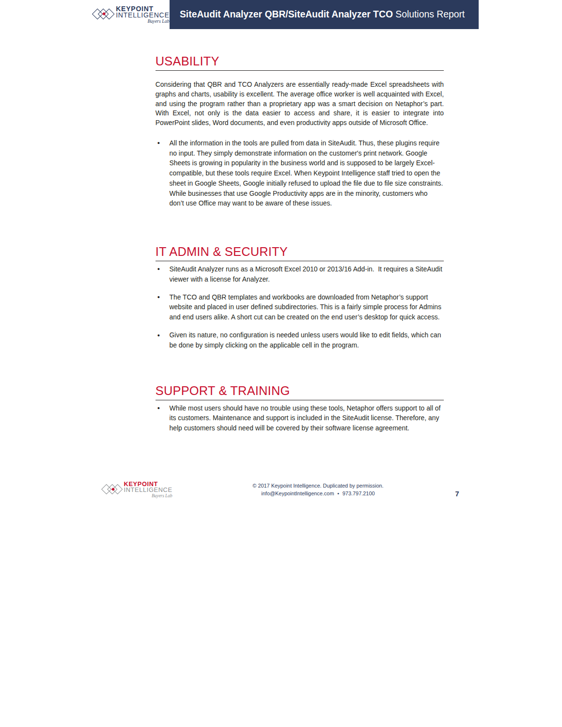KEYPOINT INTELLIGENCE Buyers Lab
SiteAudit Analyzer QBR/SiteAudit Analyzer TCO Solutions Report
USABILITY
Considering that QBR and TCO Analyzers are essentially ready-made Excel spreadsheets with graphs and charts, usability is excellent. The average office worker is well acquainted with Excel, and using the program rather than a proprietary app was a smart decision on Netaphor’s part. With Excel, not only is the data easier to access and share, it is easier to integrate into PowerPoint slides, Word documents, and even productivity apps outside of Microsoft Office.
All the information in the tools are pulled from data in SiteAudit. Thus, these plugins require no input. They simply demonstrate information on the customer's print network. Google Sheets is growing in popularity in the business world and is supposed to be largely Excel-compatible, but these tools require Excel. When Keypoint Intelligence staff tried to open the sheet in Google Sheets, Google initially refused to upload the file due to file size constraints. While businesses that use Google Productivity apps are in the minority, customers who don’t use Office may want to be aware of these issues.
IT ADMIN & SECURITY
SiteAudit Analyzer runs as a Microsoft Excel 2010 or 2013/16 Add-in. It requires a SiteAudit viewer with a license for Analyzer.
The TCO and QBR templates and workbooks are downloaded from Netaphor’s support website and placed in user defined subdirectories. This is a fairly simple process for Admins and end users alike. A short cut can be created on the end user’s desktop for quick access.
Given its nature, no configuration is needed unless users would like to edit fields, which can be done by simply clicking on the applicable cell in the program.
SUPPORT & TRAINING
While most users should have no trouble using these tools, Netaphor offers support to all of its customers. Maintenance and support is included in the SiteAudit license. Therefore, any help customers should need will be covered by their software license agreement.
KEYPOINT INTELLIGENCE Buyers Lab
© 2017 Keypoint Intelligence. Duplicated by permission.
info@KeypointIntelligence.com•973.797.2100
7